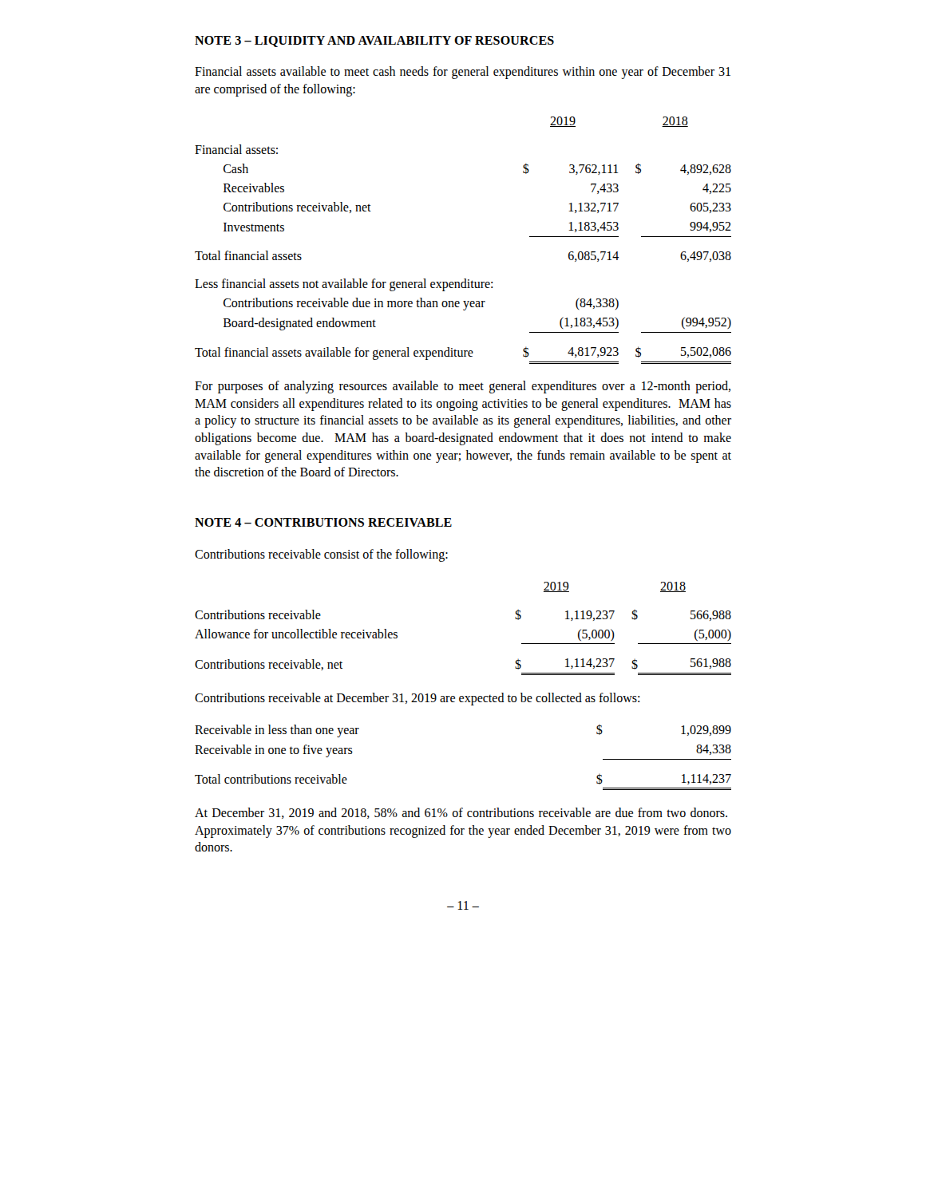NOTE 3 – LIQUIDITY AND AVAILABILITY OF RESOURCES
Financial assets available to meet cash needs for general expenditures within one year of December 31 are comprised of the following:
| | 2019 | 2018 |
| Financial assets: | | | | |
| Cash | $ | 3,762,111 | $ | 4,892,628 |
| Receivables | | 7,433 | | 4,225 |
| Contributions receivable, net | | 1,132,717 | | 605,233 |
| Investments | | 1,183,453 | | 994,952 |
| Total financial assets | | 6,085,714 | | 6,497,038 |
| Less financial assets not available for general expenditure: | | | | |
| Contributions receivable due in more than one year | | (84,338) | | |
| Board-designated endowment | | (1,183,453) | | (994,952) |
| Total financial assets available for general expenditure | $ | 4,817,923 | $ | 5,502,086 |
For purposes of analyzing resources available to meet general expenditures over a 12-month period, MAM considers all expenditures related to its ongoing activities to be general expenditures. MAM has a policy to structure its financial assets to be available as its general expenditures, liabilities, and other obligations become due. MAM has a board-designated endowment that it does not intend to make available for general expenditures within one year; however, the funds remain available to be spent at the discretion of the Board of Directors.
NOTE 4 – CONTRIBUTIONS RECEIVABLE
Contributions receivable consist of the following:
| | 2019 | 2018 |
| Contributions receivable | $ | 1,119,237 | $ | 566,988 |
| Allowance for uncollectible receivables | | (5,000) | | (5,000) |
| Contributions receivable, net | $ | 1,114,237 | $ | 561,988 |
Contributions receivable at December 31, 2019 are expected to be collected as follows:
| Receivable in less than one year | $ | 1,029,899 |
| Receivable in one to five years | | 84,338 |
| Total contributions receivable | $ | 1,114,237 |
At December 31, 2019 and 2018, 58% and 61% of contributions receivable are due from two donors. Approximately 37% of contributions recognized for the year ended December 31, 2019 were from two donors.
– 11 –